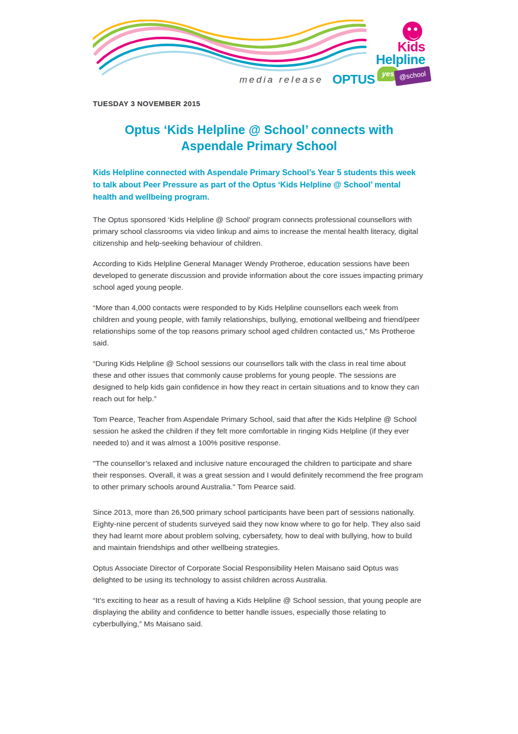media release
Kids Helpline
OPTUS yes @school
TUESDAY 3 NOVEMBER 2015
Optus ‘Kids Helpline @ School’ connects with
Aspendale Primary School
Kids Helpline connected with Aspendale Primary School’s Year 5 students this week to talk about Peer Pressure as part of the Optus ‘Kids Helpline @ School’ mental health and wellbeing program.
The Optus sponsored ‘Kids Helpline @ School’ program connects professional counsellors with primary school classrooms via video linkup and aims to increase the mental health literacy, digital citizenship and help-seeking behaviour of children.
According to Kids Helpline General Manager Wendy Protheroe, education sessions have been developed to generate discussion and provide information about the core issues impacting primary school aged young people.
“More than 4,000 contacts were responded to by Kids Helpline counsellors each week from children and young people, with family relationships, bullying, emotional wellbeing and friend/peer relationships some of the top reasons primary school aged children contacted us,” Ms Protheroe said.
“During Kids Helpline @ School sessions our counsellors talk with the class in real time about these and other issues that commonly cause problems for young people. The sessions are designed to help kids gain confidence in how they react in certain situations and to know they can reach out for help.”
Tom Pearce, Teacher from Aspendale Primary School, said that after the Kids Helpline @ School session he asked the children if they felt more comfortable in ringing Kids Helpline (if they ever needed to) and it was almost a 100% positive response.
"The counsellor’s relaxed and inclusive nature encouraged the children to participate and share their responses. Overall, it was a great session and I would definitely recommend the free program to other primary schools around Australia." Tom Pearce said.
Since 2013, more than 26,500 primary school participants have been part of sessions nationally. Eighty-nine percent of students surveyed said they now know where to go for help. They also said they had learnt more about problem solving, cybersafety, how to deal with bullying, how to build and maintain friendships and other wellbeing strategies.
Optus Associate Director of Corporate Social Responsibility Helen Maisano said Optus was delighted to be using its technology to assist children across Australia.
“It’s exciting to hear as a result of having a Kids Helpline @ School session, that young people are displaying the ability and confidence to better handle issues, especially those relating to cyberbullying,” Ms Maisano said.